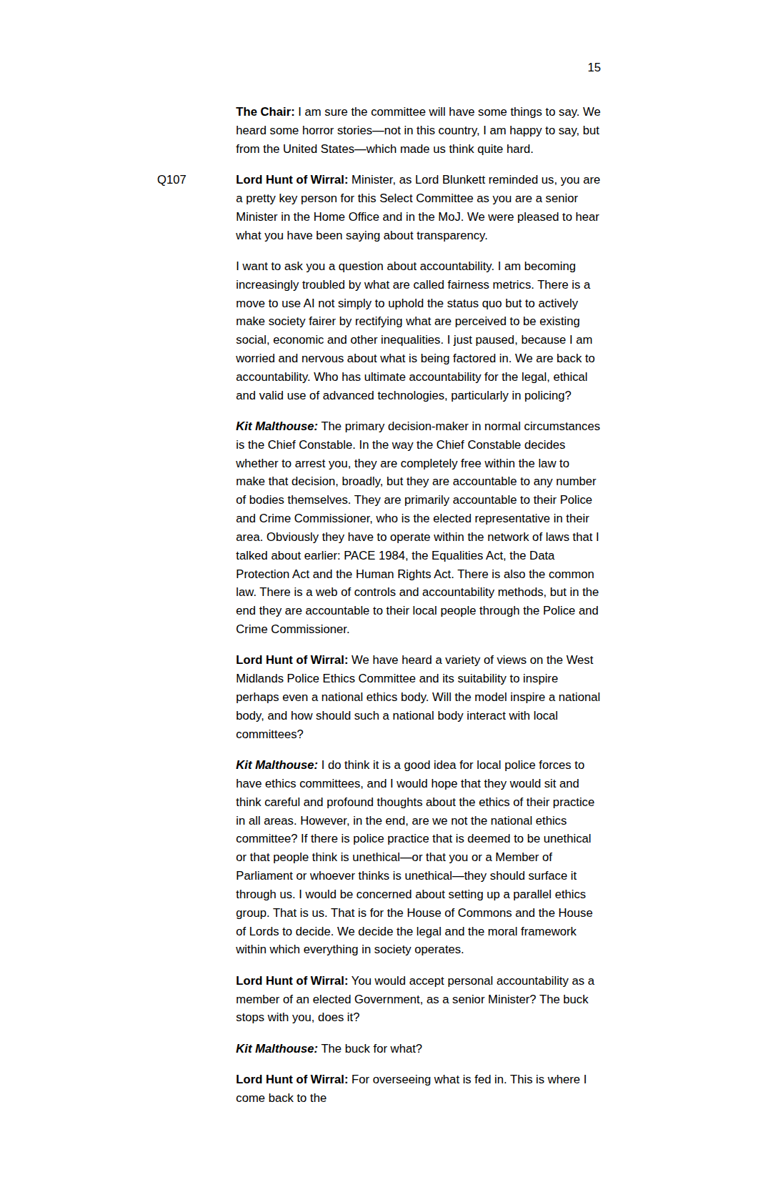15
The Chair: I am sure the committee will have some things to say. We heard some horror stories—not in this country, I am happy to say, but from the United States—which made us think quite hard.
Q107
Lord Hunt of Wirral: Minister, as Lord Blunkett reminded us, you are a pretty key person for this Select Committee as you are a senior Minister in the Home Office and in the MoJ. We were pleased to hear what you have been saying about transparency.
I want to ask you a question about accountability. I am becoming increasingly troubled by what are called fairness metrics. There is a move to use AI not simply to uphold the status quo but to actively make society fairer by rectifying what are perceived to be existing social, economic and other inequalities. I just paused, because I am worried and nervous about what is being factored in. We are back to accountability. Who has ultimate accountability for the legal, ethical and valid use of advanced technologies, particularly in policing?
Kit Malthouse: The primary decision-maker in normal circumstances is the Chief Constable. In the way the Chief Constable decides whether to arrest you, they are completely free within the law to make that decision, broadly, but they are accountable to any number of bodies themselves. They are primarily accountable to their Police and Crime Commissioner, who is the elected representative in their area. Obviously they have to operate within the network of laws that I talked about earlier: PACE 1984, the Equalities Act, the Data Protection Act and the Human Rights Act. There is also the common law. There is a web of controls and accountability methods, but in the end they are accountable to their local people through the Police and Crime Commissioner.
Lord Hunt of Wirral: We have heard a variety of views on the West Midlands Police Ethics Committee and its suitability to inspire perhaps even a national ethics body. Will the model inspire a national body, and how should such a national body interact with local committees?
Kit Malthouse: I do think it is a good idea for local police forces to have ethics committees, and I would hope that they would sit and think careful and profound thoughts about the ethics of their practice in all areas. However, in the end, are we not the national ethics committee? If there is police practice that is deemed to be unethical or that people think is unethical—or that you or a Member of Parliament or whoever thinks is unethical—they should surface it through us. I would be concerned about setting up a parallel ethics group. That is us. That is for the House of Commons and the House of Lords to decide. We decide the legal and the moral framework within which everything in society operates.
Lord Hunt of Wirral: You would accept personal accountability as a member of an elected Government, as a senior Minister? The buck stops with you, does it?
Kit Malthouse: The buck for what?
Lord Hunt of Wirral: For overseeing what is fed in. This is where I come back to the